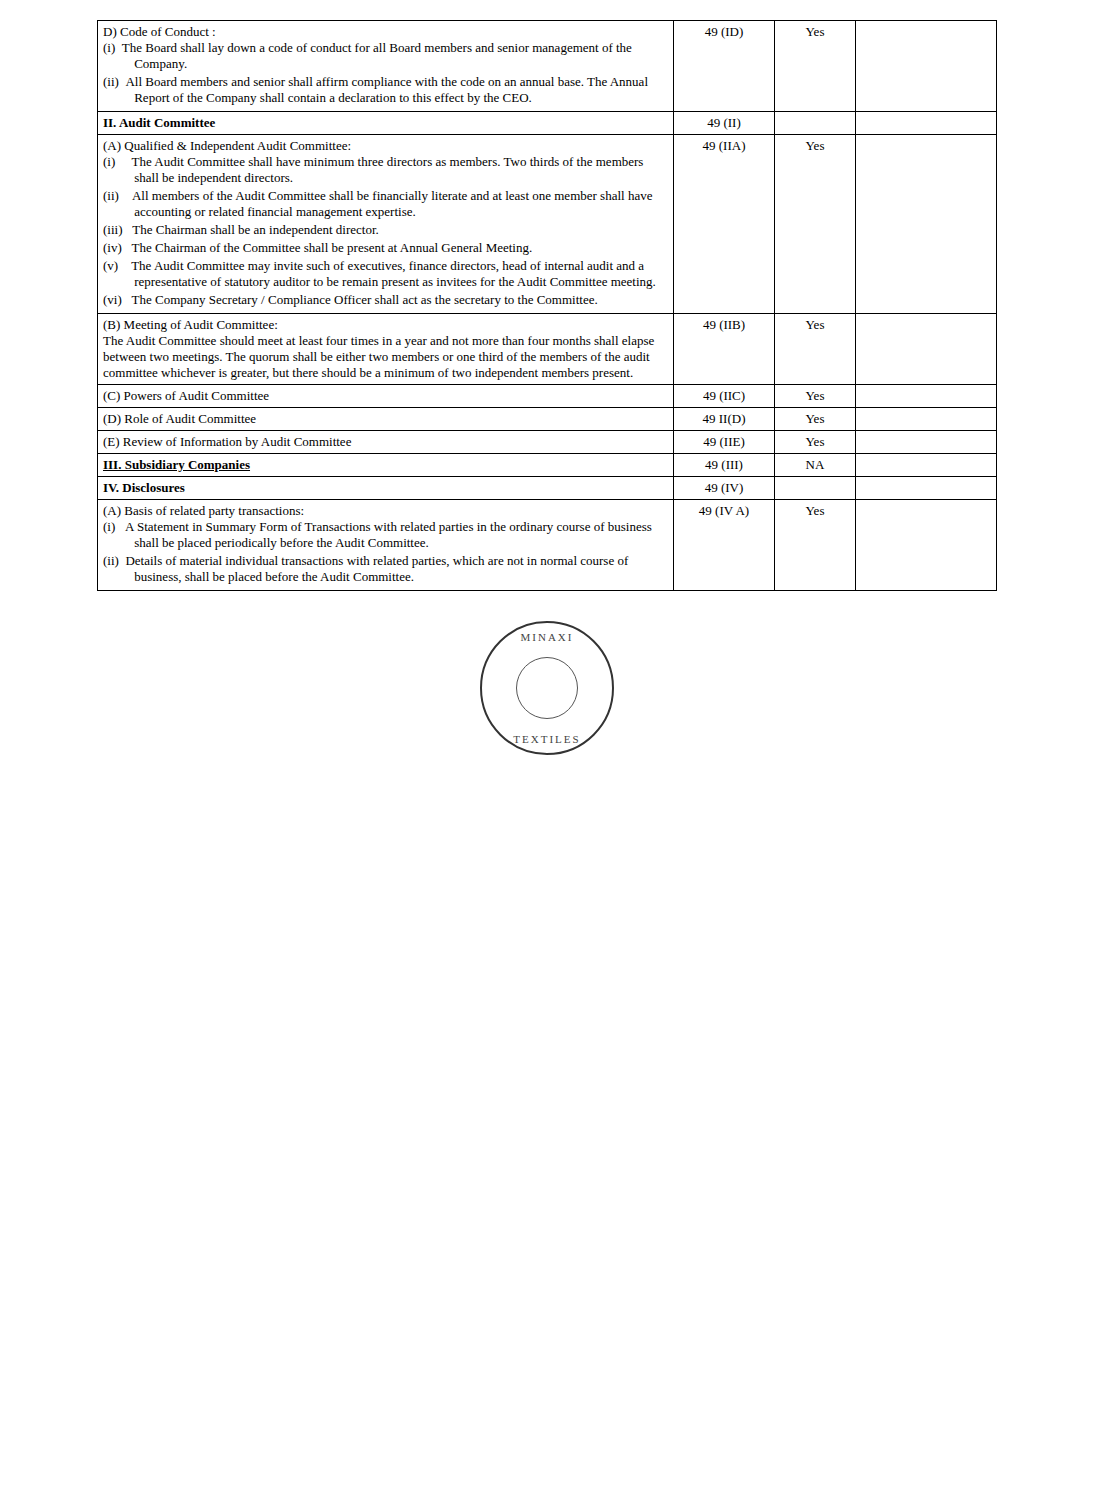| D) Code of Conduct : (i) The Board shall lay down a code of conduct for all Board members and senior management of the Company. (ii) All Board members and senior shall affirm compliance with the code on an annual base. The Annual Report of the Company shall contain a declaration to this effect by the CEO. | 49 (ID) | Yes | |
| II. Audit Committee | 49 (II) | | |
| (A) Qualified & Independent Audit Committee: (i) The Audit Committee shall have minimum three directors as members. Two thirds of the members shall be independent directors. (ii) All members of the Audit Committee shall be financially literate and at least one member shall have accounting or related financial management expertise. (iii) The Chairman shall be an independent director. (iv) The Chairman of the Committee shall be present at Annual General Meeting. (v) The Audit Committee may invite such of executives, finance directors, head of internal audit and a representative of statutory auditor to be remain present as invitees for the Audit Committee meeting. (vi) The Company Secretary / Compliance Officer shall act as the secretary to the Committee. | 49 (IIA) | Yes | |
| (B) Meeting of Audit Committee: The Audit Committee should meet at least four times in a year and not more than four months shall elapse between two meetings. The quorum shall be either two members or one third of the members of the audit committee whichever is greater, but there should be a minimum of two independent members present. | 49 (IIB) | Yes | |
| (C) Powers of Audit Committee | 49 (IIC) | Yes | |
| (D) Role of Audit Committee | 49 II(D) | Yes | |
| (E) Review of Information by Audit Committee | 49 (IIE) | Yes | |
| III. Subsidiary Companies | 49 (III) | NA | |
| IV. Disclosures | 49 (IV) | | |
| (A) Basis of related party transactions: (i) A Statement in Summary Form of Transactions with related parties in the ordinary course of business shall be placed periodically before the Audit Committee. (ii) Details of material individual transactions with related parties, which are not in normal course of business, shall be placed before the Audit Committee. | 49 (IV A) | Yes | |
MINAXI
TEXTILES